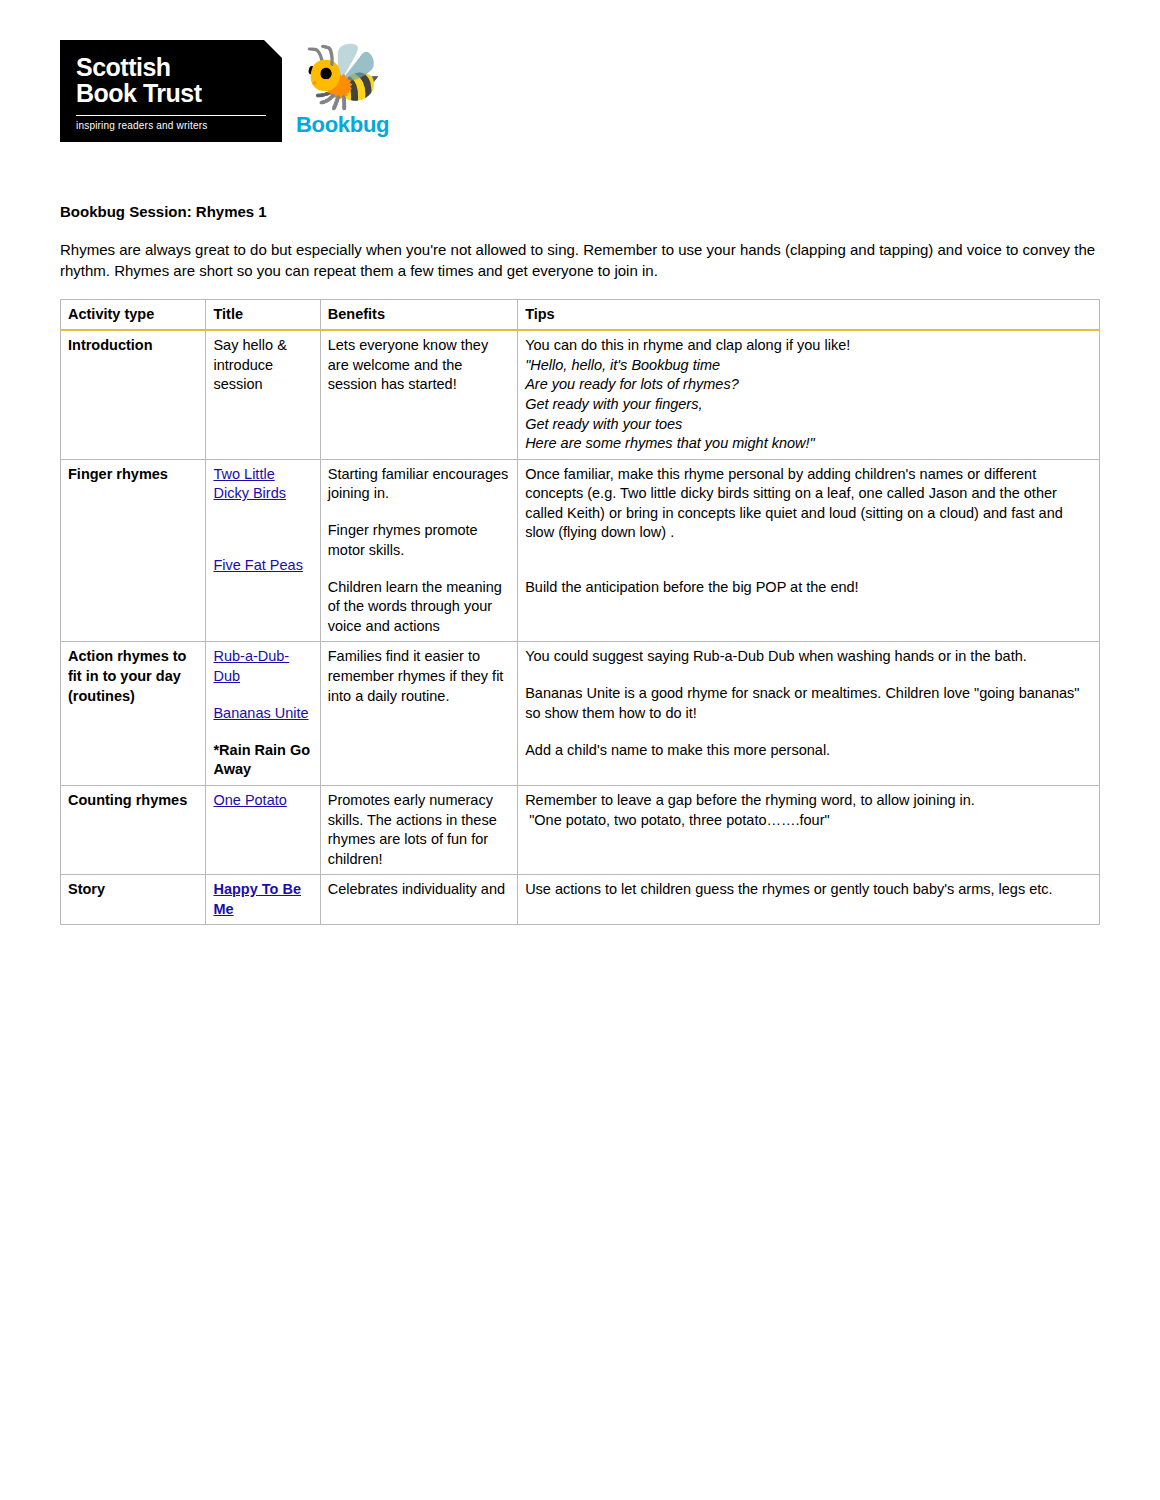Scottish
Book Trust
inspiring readers and writers
🐝
Bookbug
Bookbug Session: Rhymes 1
Rhymes are always great to do but especially when you're not allowed to sing. Remember to use your hands (clapping and tapping) and voice to convey the rhythm. Rhymes are short so you can repeat them a few times and get everyone to join in.
| Activity type | Title | Benefits | Tips |
| --- | --- | --- | --- |
| Introduction | Say hello & introduce session | Lets everyone know they are welcome and the session has started! | You can do this in rhyme and clap along if you like! "Hello, hello, it's Bookbug time Are you ready for lots of rhymes? Get ready with your fingers, Get ready with your toes Here are some rhymes that you might know!" |
| Finger rhymes | Two Little Dicky Birds Five Fat Peas | Starting familiar encourages joining in. Finger rhymes promote motor skills. Children learn the meaning of the words through your voice and actions | Once familiar, make this rhyme personal by adding children's names or different concepts (e.g. Two little dicky birds sitting on a leaf, one called Jason and the other called Keith) or bring in concepts like quiet and loud (sitting on a cloud) and fast and slow (flying down low) . Build the anticipation before the big POP at the end! |
| Action rhymes to fit in to your day (routines) | Rub-a-Dub-Dub Bananas Unite *Rain Rain Go Away | Families find it easier to remember rhymes if they fit into a daily routine. | You could suggest saying Rub-a-Dub Dub when washing hands or in the bath. Bananas Unite is a good rhyme for snack or mealtimes. Children love "going bananas" so show them how to do it! Add a child's name to make this more personal. |
| Counting rhymes | One Potato | Promotes early numeracy skills. The actions in these rhymes are lots of fun for children! | Remember to leave a gap before the rhyming word, to allow joining in. "One potato, two potato, three potato…….four" |
| Story | Happy To Be Me | Celebrates individuality and | Use actions to let children guess the rhymes or gently touch baby's arms, legs etc. |